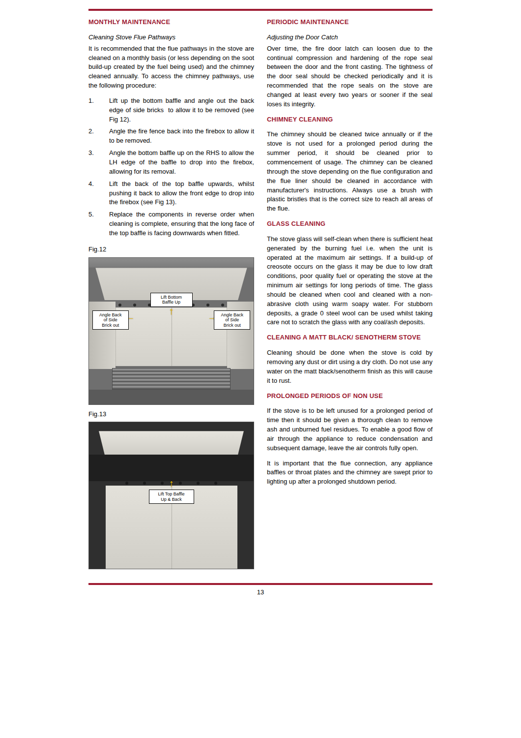Monthly Maintenance
Cleaning Stove Flue Pathways
It is recommended that the flue pathways in the stove are cleaned on a monthly basis (or less depending on the soot build-up created by the fuel being used) and the chimney cleaned annually. To access the chimney pathways, use the following procedure:
Lift up the bottom baffle and angle out the back edge of side bricks to allow it to be removed (see Fig 12).
Angle the fire fence back into the firebox to allow it to be removed.
Angle the bottom baffle up on the RHS to allow the LH edge of the baffle to drop into the firebox, allowing for its removal.
Lift the back of the top baffle upwards, whilst pushing it back to allow the front edge to drop into the firebox (see Fig 13).
Replace the components in reverse order when cleaning is complete, ensuring that the long face of the top baffle is facing downwards when fitted.
Fig.12
↑
←
→
Lift Bottom
Baffle Up
Angle Back
of Side
Brick out
Angle Back
of Side
Brick out
Fig.13
↑
Lift Top Baffle
Up & Back
Periodic Maintenance
Adjusting the Door Catch
Over time, the fire door latch can loosen due to the continual compression and hardening of the rope seal between the door and the front casting. The tightness of the door seal should be checked periodically and it is recommended that the rope seals on the stove are changed at least every two years or sooner if the seal loses its integrity.
Chimney Cleaning
The chimney should be cleaned twice annually or if the stove is not used for a prolonged period during the summer period, it should be cleaned prior to commencement of usage. The chimney can be cleaned through the stove depending on the flue configuration and the flue liner should be cleaned in accordance with manufacturer's instructions. Always use a brush with plastic bristles that is the correct size to reach all areas of the flue.
Glass Cleaning
The stove glass will self-clean when there is sufficient heat generated by the burning fuel i.e. when the unit is operated at the maximum air settings. If a build-up of creosote occurs on the glass it may be due to low draft conditions, poor quality fuel or operating the stove at the minimum air settings for long periods of time. The glass should be cleaned when cool and cleaned with a non-abrasive cloth using warm soapy water. For stubborn deposits, a grade 0 steel wool can be used whilst taking care not to scratch the glass with any coal/ash deposits.
Cleaning a Matt Black/ Senotherm Stove
Cleaning should be done when the stove is cold by removing any dust or dirt using a dry cloth. Do not use any water on the matt black/senotherm finish as this will cause it to rust.
Prolonged Periods of Non Use
If the stove is to be left unused for a prolonged period of time then it should be given a thorough clean to remove ash and unburned fuel residues. To enable a good flow of air through the appliance to reduce condensation and subsequent damage, leave the air controls fully open.
It is important that the flue connection, any appliance baffles or throat plates and the chimney are swept prior to lighting up after a prolonged shutdown period.
13